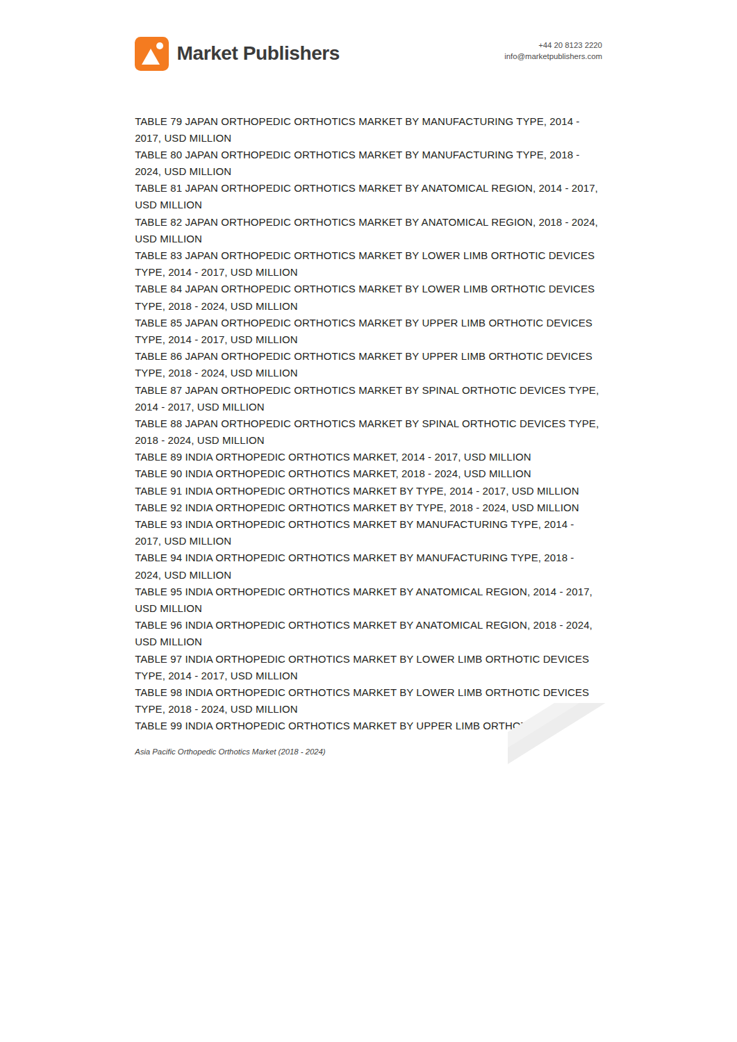Market Publishers
+44 20 8123 2220
info@marketpublishers.com
TABLE 79 JAPAN ORTHOPEDIC ORTHOTICS MARKET BY MANUFACTURING TYPE, 2014 - 2017, USD MILLION
TABLE 80 JAPAN ORTHOPEDIC ORTHOTICS MARKET BY MANUFACTURING TYPE, 2018 - 2024, USD MILLION
TABLE 81 JAPAN ORTHOPEDIC ORTHOTICS MARKET BY ANATOMICAL REGION, 2014 - 2017, USD MILLION
TABLE 82 JAPAN ORTHOPEDIC ORTHOTICS MARKET BY ANATOMICAL REGION, 2018 - 2024, USD MILLION
TABLE 83 JAPAN ORTHOPEDIC ORTHOTICS MARKET BY LOWER LIMB ORTHOTIC DEVICES TYPE, 2014 - 2017, USD MILLION
TABLE 84 JAPAN ORTHOPEDIC ORTHOTICS MARKET BY LOWER LIMB ORTHOTIC DEVICES TYPE, 2018 - 2024, USD MILLION
TABLE 85 JAPAN ORTHOPEDIC ORTHOTICS MARKET BY UPPER LIMB ORTHOTIC DEVICES TYPE, 2014 - 2017, USD MILLION
TABLE 86 JAPAN ORTHOPEDIC ORTHOTICS MARKET BY UPPER LIMB ORTHOTIC DEVICES TYPE, 2018 - 2024, USD MILLION
TABLE 87 JAPAN ORTHOPEDIC ORTHOTICS MARKET BY SPINAL ORTHOTIC DEVICES TYPE, 2014 - 2017, USD MILLION
TABLE 88 JAPAN ORTHOPEDIC ORTHOTICS MARKET BY SPINAL ORTHOTIC DEVICES TYPE, 2018 - 2024, USD MILLION
TABLE 89 INDIA ORTHOPEDIC ORTHOTICS MARKET, 2014 - 2017, USD MILLION
TABLE 90 INDIA ORTHOPEDIC ORTHOTICS MARKET, 2018 - 2024, USD MILLION
TABLE 91 INDIA ORTHOPEDIC ORTHOTICS MARKET BY TYPE, 2014 - 2017, USD MILLION
TABLE 92 INDIA ORTHOPEDIC ORTHOTICS MARKET BY TYPE, 2018 - 2024, USD MILLION
TABLE 93 INDIA ORTHOPEDIC ORTHOTICS MARKET BY MANUFACTURING TYPE, 2014 - 2017, USD MILLION
TABLE 94 INDIA ORTHOPEDIC ORTHOTICS MARKET BY MANUFACTURING TYPE, 2018 - 2024, USD MILLION
TABLE 95 INDIA ORTHOPEDIC ORTHOTICS MARKET BY ANATOMICAL REGION, 2014 - 2017, USD MILLION
TABLE 96 INDIA ORTHOPEDIC ORTHOTICS MARKET BY ANATOMICAL REGION, 2018 - 2024, USD MILLION
TABLE 97 INDIA ORTHOPEDIC ORTHOTICS MARKET BY LOWER LIMB ORTHOTIC DEVICES TYPE, 2014 - 2017, USD MILLION
TABLE 98 INDIA ORTHOPEDIC ORTHOTICS MARKET BY LOWER LIMB ORTHOTIC DEVICES TYPE, 2018 - 2024, USD MILLION
TABLE 99 INDIA ORTHOPEDIC ORTHOTICS MARKET BY UPPER LIMB ORTHOTIC
Asia Pacific Orthopedic Orthotics Market (2018 - 2024)